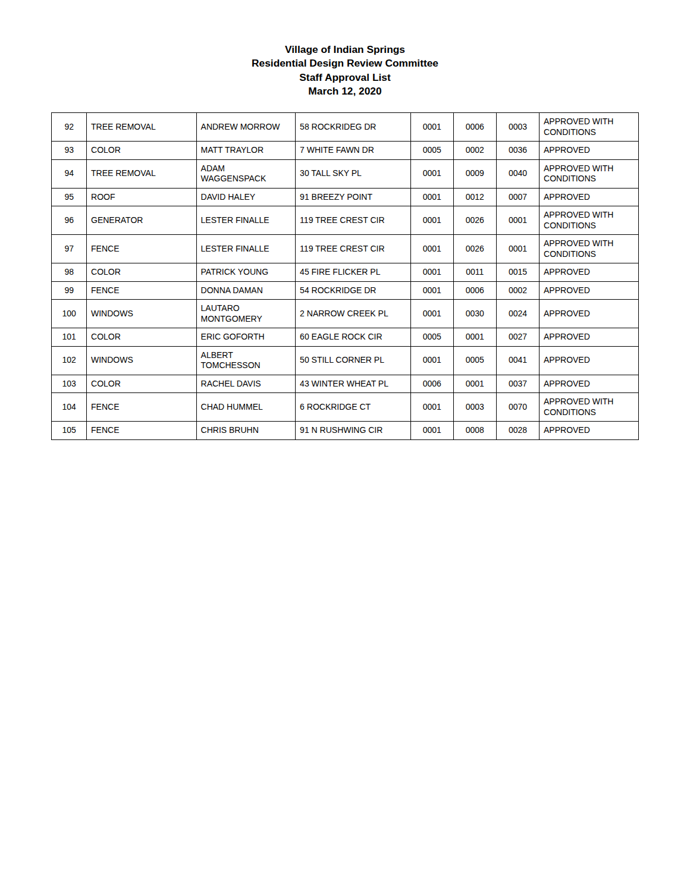Village of Indian Springs
Residential Design Review Committee
Staff Approval List
March 12, 2020
| 92 | TREE REMOVAL | ANDREW MORROW | 58 ROCKRIDEG DR | 0001 | 0006 | 0003 | APPROVED WITH CONDITIONS |
| 93 | COLOR | MATT TRAYLOR | 7 WHITE FAWN DR | 0005 | 0002 | 0036 | APPROVED |
| 94 | TREE REMOVAL | ADAM WAGGENSPACK | 30 TALL SKY PL | 0001 | 0009 | 0040 | APPROVED WITH CONDITIONS |
| 95 | ROOF | DAVID HALEY | 91 BREEZY POINT | 0001 | 0012 | 0007 | APPROVED |
| 96 | GENERATOR | LESTER FINALLE | 119 TREE CREST CIR | 0001 | 0026 | 0001 | APPROVED WITH CONDITIONS |
| 97 | FENCE | LESTER FINALLE | 119 TREE CREST CIR | 0001 | 0026 | 0001 | APPROVED WITH CONDITIONS |
| 98 | COLOR | PATRICK YOUNG | 45 FIRE FLICKER PL | 0001 | 0011 | 0015 | APPROVED |
| 99 | FENCE | DONNA DAMAN | 54 ROCKRIDGE DR | 0001 | 0006 | 0002 | APPROVED |
| 100 | WINDOWS | LAUTARO MONTGOMERY | 2 NARROW CREEK PL | 0001 | 0030 | 0024 | APPROVED |
| 101 | COLOR | ERIC GOFORTH | 60 EAGLE ROCK CIR | 0005 | 0001 | 0027 | APPROVED |
| 102 | WINDOWS | ALBERT TOMCHESSON | 50 STILL CORNER PL | 0001 | 0005 | 0041 | APPROVED |
| 103 | COLOR | RACHEL DAVIS | 43 WINTER WHEAT PL | 0006 | 0001 | 0037 | APPROVED |
| 104 | FENCE | CHAD HUMMEL | 6 ROCKRIDGE CT | 0001 | 0003 | 0070 | APPROVED WITH CONDITIONS |
| 105 | FENCE | CHRIS BRUHN | 91 N RUSHWING CIR | 0001 | 0008 | 0028 | APPROVED |